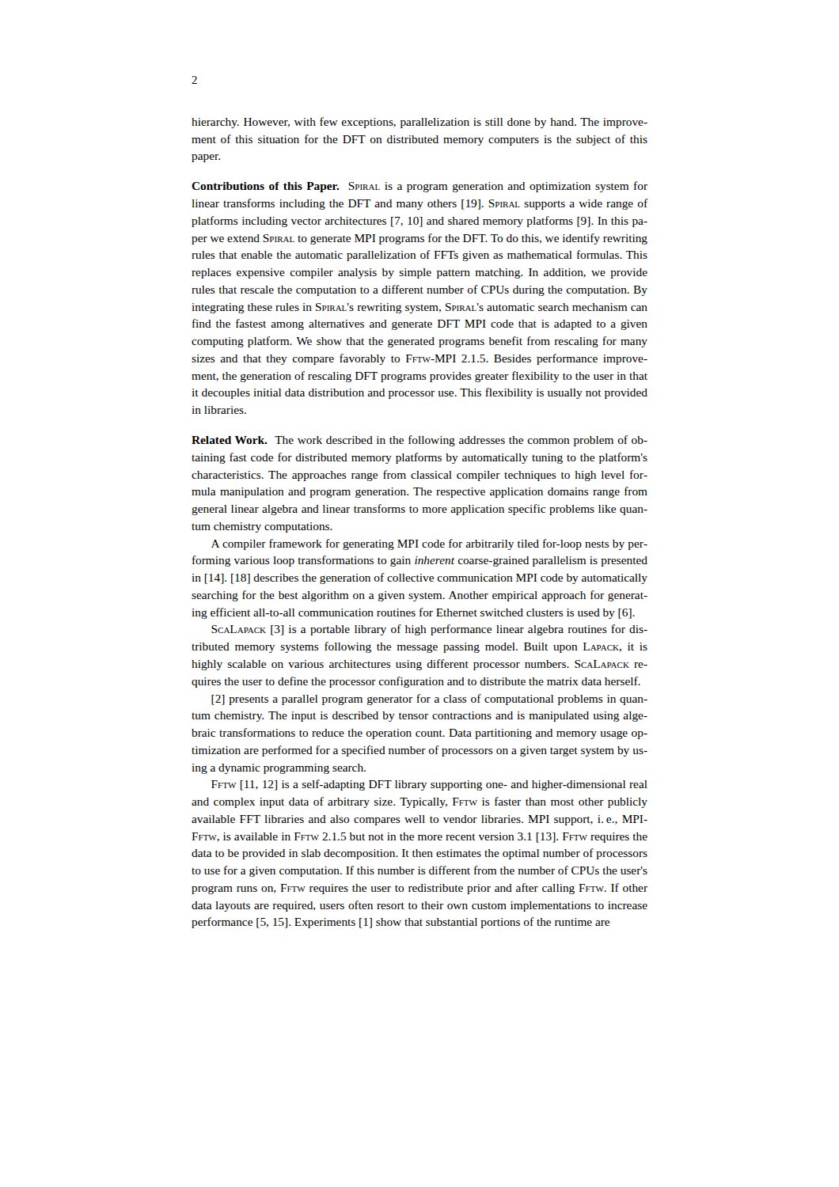2
hierarchy. However, with few exceptions, parallelization is still done by hand. The improvement of this situation for the DFT on distributed memory computers is the subject of this paper.
Contributions of this Paper. Spiral is a program generation and optimization system for linear transforms including the DFT and many others [19]. Spiral supports a wide range of platforms including vector architectures [7, 10] and shared memory platforms [9]. In this paper we extend Spiral to generate MPI programs for the DFT. To do this, we identify rewriting rules that enable the automatic parallelization of FFTs given as mathematical formulas. This replaces expensive compiler analysis by simple pattern matching. In addition, we provide rules that rescale the computation to a different number of CPUs during the computation. By integrating these rules in Spiral's rewriting system, Spiral's automatic search mechanism can find the fastest among alternatives and generate DFT MPI code that is adapted to a given computing platform. We show that the generated programs benefit from rescaling for many sizes and that they compare favorably to Fftw-MPI 2.1.5. Besides performance improvement, the generation of rescaling DFT programs provides greater flexibility to the user in that it decouples initial data distribution and processor use. This flexibility is usually not provided in libraries.
Related Work. The work described in the following addresses the common problem of obtaining fast code for distributed memory platforms by automatically tuning to the platform's characteristics. The approaches range from classical compiler techniques to high level formula manipulation and program generation. The respective application domains range from general linear algebra and linear transforms to more application specific problems like quantum chemistry computations.
A compiler framework for generating MPI code for arbitrarily tiled for-loop nests by performing various loop transformations to gain inherent coarse-grained parallelism is presented in [14]. [18] describes the generation of collective communication MPI code by automatically searching for the best algorithm on a given system. Another empirical approach for generating efficient all-to-all communication routines for Ethernet switched clusters is used by [6].
ScaLapack [3] is a portable library of high performance linear algebra routines for distributed memory systems following the message passing model. Built upon Lapack, it is highly scalable on various architectures using different processor numbers. ScaLapack requires the user to define the processor configuration and to distribute the matrix data herself.
[2] presents a parallel program generator for a class of computational problems in quantum chemistry. The input is described by tensor contractions and is manipulated using algebraic transformations to reduce the operation count. Data partitioning and memory usage optimization are performed for a specified number of processors on a given target system by using a dynamic programming search.
Fftw [11, 12] is a self-adapting DFT library supporting one- and higher-dimensional real and complex input data of arbitrary size. Typically, Fftw is faster than most other publicly available FFT libraries and also compares well to vendor libraries. MPI support, i. e., MPI-Fftw, is available in Fftw 2.1.5 but not in the more recent version 3.1 [13]. Fftw requires the data to be provided in slab decomposition. It then estimates the optimal number of processors to use for a given computation. If this number is different from the number of CPUs the user's program runs on, Fftw requires the user to redistribute prior and after calling Fftw. If other data layouts are required, users often resort to their own custom implementations to increase performance [5, 15]. Experiments [1] show that substantial portions of the runtime are